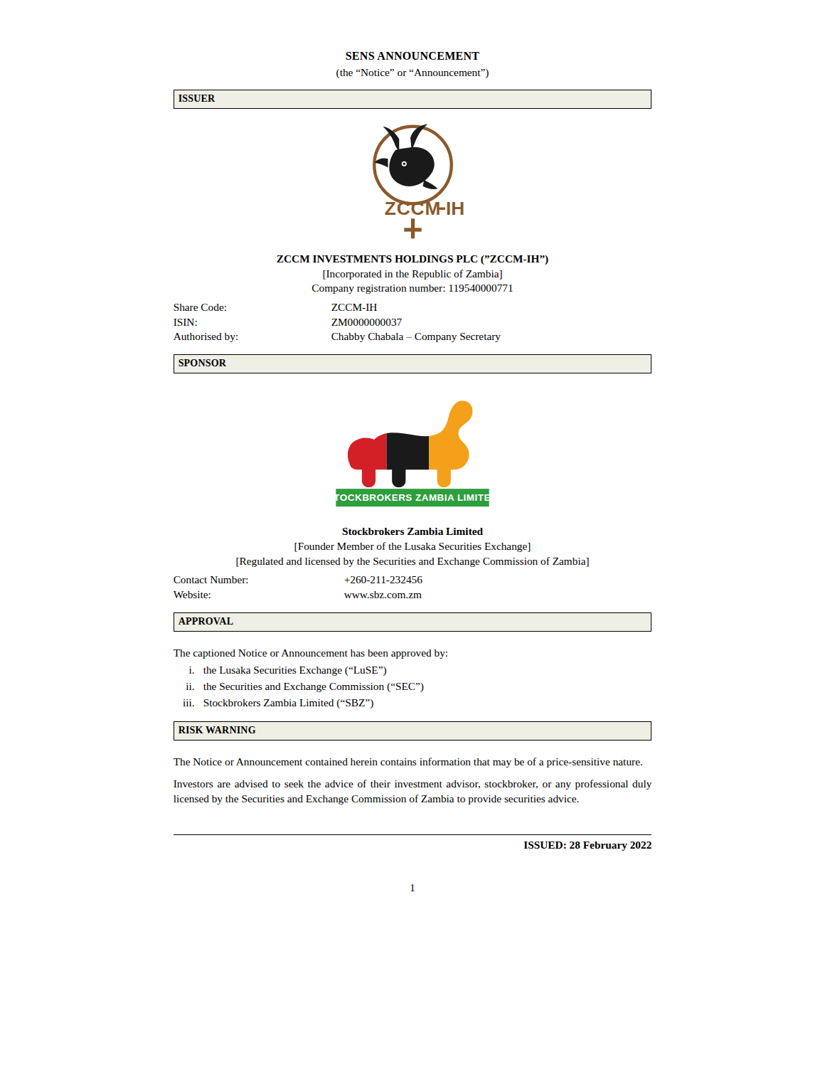SENS ANNOUNCEMENT
(the “Notice” or “Announcement”)
ISSUER
ZCCM IH
ZCCM INVESTMENTS HOLDINGS PLC (”ZCCM-IH”)
[Incorporated in the Republic of Zambia]
Company registration number: 119540000771
| Share Code: | ZCCM-IH |
| ISIN: | ZM0000000037 |
| Authorised by: | Chabby Chabala – Company Secretary |
SPONSOR
STOCKBROKERS ZAMBIA LIMITED
Stockbrokers Zambia Limited
[Founder Member of the Lusaka Securities Exchange]
[Regulated and licensed by the Securities and Exchange Commission of Zambia]
| Contact Number: | +260-211-232456 |
| Website: | www.sbz.com.zm |
APPROVAL
The captioned Notice or Announcement has been approved by:
i. the Lusaka Securities Exchange (“LuSE”)
ii. the Securities and Exchange Commission (“SEC”)
iii. Stockbrokers Zambia Limited (“SBZ”)
RISK WARNING
The Notice or Announcement contained herein contains information that may be of a price-sensitive nature.
Investors are advised to seek the advice of their investment advisor, stockbroker, or any professional duly licensed by the Securities and Exchange Commission of Zambia to provide securities advice.
ISSUED: 28 February 2022
1